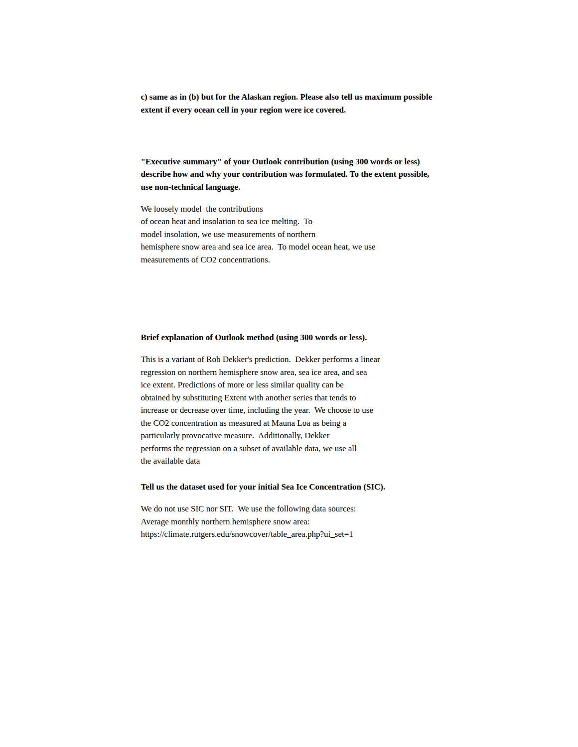c) same as in (b) but for the Alaskan region. Please also tell us maximum possible extent if every ocean cell in your region were ice covered.
"Executive summary" of your Outlook contribution (using 300 words or less) describe how and why your contribution was formulated. To the extent possible, use non-technical language.
We loosely model the contributions
of ocean heat and insolation to sea ice melting. To
model insolation, we use measurements of northern
hemisphere snow area and sea ice area. To model ocean heat, we use
measurements of CO2 concentrations.
Brief explanation of Outlook method (using 300 words or less).
This is a variant of Rob Dekker's prediction. Dekker performs a linear
regression on northern hemisphere snow area, sea ice area, and sea
ice extent. Predictions of more or less similar quality can be
obtained by substituting Extent with another series that tends to
increase or decrease over time, including the year. We choose to use
the CO2 concentration as measured at Mauna Loa as being a
particularly provocative measure. Additionally, Dekker
performs the regression on a subset of available data, we use all
the available data
Tell us the dataset used for your initial Sea Ice Concentration (SIC).
We do not use SIC nor SIT. We use the following data sources:
Average monthly northern hemisphere snow area:
https://climate.rutgers.edu/snowcover/table_area.php?ui_set=1